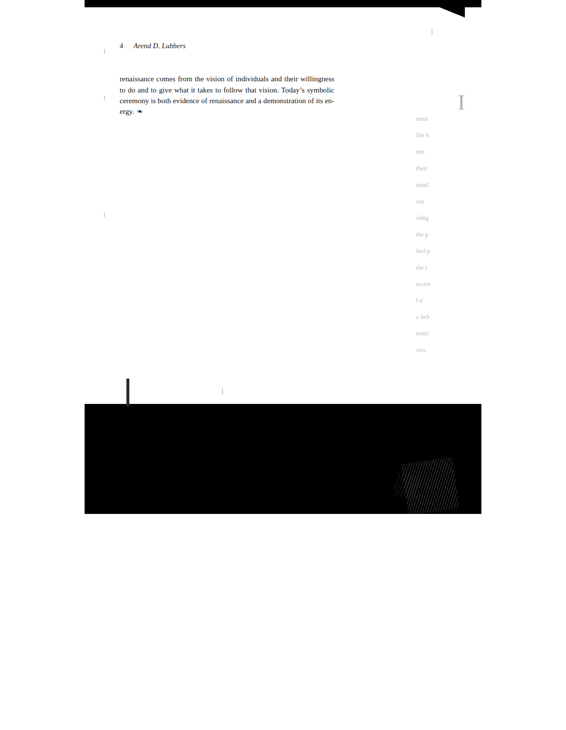4 Arend D. Lubbers
renaissance comes from the vision of individuals and their willingness to do and to give what it takes to follow that vision. Today’s symbolic ceremony is both evidence of renaissance and a demonstration of its energy. ❧
I
most
life b
ties
their
simil
our
oblig
the p
feel p
the l
receiv
I a
a Sch
nomi
sics.
some
conte
centu
transl
Th
colleg
sures
leagu
er, by
openn
necess
who h
mon c
I th
acader
doing
1 Adap